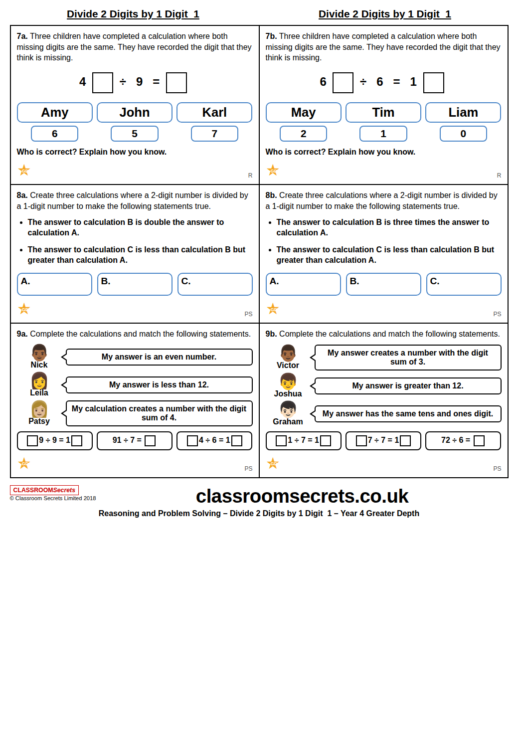Divide 2 Digits by 1 Digit 1
Divide 2 Digits by 1 Digit 1
| 7a. Three children have completed a calculation where both missing digits are the same. They have recorded the digit that they think is missing. 4 ÷ 9 = Amy 6 John 5 Karl 7 Who is correct? Explain how you know. ★ GD R | 7b. Three children have completed a calculation where both missing digits are the same. They have recorded the digit that they think is missing. 6 ÷ 6 = 1 May 2 Tim 1 Liam 0 Who is correct? Explain how you know. ★ GD R |
| 8a. Create three calculations where a 2-digit number is divided by a 1-digit number to make the following statements true. The answer to calculation B is double the answer to calculation A. The answer to calculation C is less than calculation B but greater than calculation A. A. B. C. ★ GD PS | 8b. Create three calculations where a 2-digit number is divided by a 1-digit number to make the following statements true. The answer to calculation B is three times the answer to calculation A. The answer to calculation C is less than calculation B but greater than calculation A. A. B. C. ★ GD PS |
| 9a. Complete the calculations and match the following statements. 👨🏾 Nick My answer is an even number. 👩 Leila My answer is less than 12. 👩🏼 Patsy My calculation creates a number with the digit sum of 4. 9 ÷ 9 = 1 91 ÷ 7 = 4 ÷ 6 = 1 ★ GD PS | 9b. Complete the calculations and match the following statements. 👨🏾 Victor My answer creates a number with the digit sum of 3. 👦 Joshua My answer is greater than 12. 👦🏻 Graham My answer has the same tens and ones digit. 1 ÷ 7 = 1 7 ÷ 7 = 1 72 ÷ 6 = ★ GD PS |
CLASSROOMSecrets
© Classroom Secrets Limited 2018
classroomsecrets.co.uk
Reasoning and Problem Solving – Divide 2 Digits by 1 Digit 1 – Year 4 Greater Depth